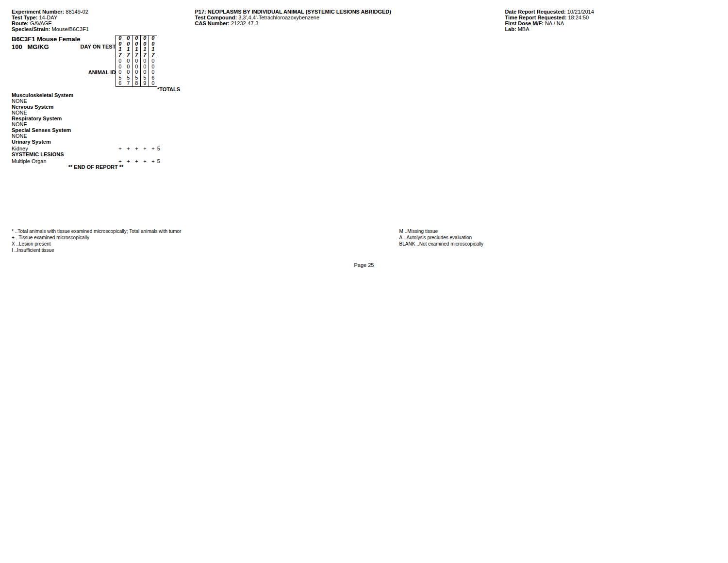| Experiment Number: 88149-02 | P17: NEOPLASMS BY INDIVIDUAL ANIMAL (SYSTEMIC LESIONS ABRIDGED) | Date Report Requested: 10/21/2014 |
| Test Type: 14-DAY | Test Compound: 3,3',4,4'-Tetrachloroazoxybenzene | Time Report Requested: 18:24:50 |
| Route: GAVAGE | CAS Number: 21232-47-3 | First Dose M/F: NA / NA |
| Species/Strain: Mouse/B6C3F1 | | Lab: MBA |
| B6C3F1 Mouse Female 100 MG/KG | DAY ON TEST | 0 0 1 7 | 0 0 1 7 | 0 0 1 7 | 0 0 1 7 | 0 0 1 7 | |
| ANIMAL ID | 0 0 0 5 6 | 0 0 0 5 7 | 0 0 0 5 8 | 0 0 0 5 9 | 0 0 0 6 0 |
| | | *TOTALS |
| Musculoskeletal System |
| NONE |
| Nervous System |
| NONE |
| Respiratory System |
| NONE |
| Special Senses System |
| NONE |
| Urinary System |
| Kidney | + | + | + | + | + | 5 |
| SYSTEMIC LESIONS |
| Multiple Organ | + | + | + | + | + | 5 |
| ** END OF REPORT ** |
| * ..Total animals with tissue examined microscopically; Total animals with tumor | M ..Missing tissue |
| + ..Tissue examined microscopically | A ..Autolysis precludes evaluation |
| X ..Lesion present | BLANK ..Not examined microscopically |
| I ..Insufficient tissue | |
Page 25